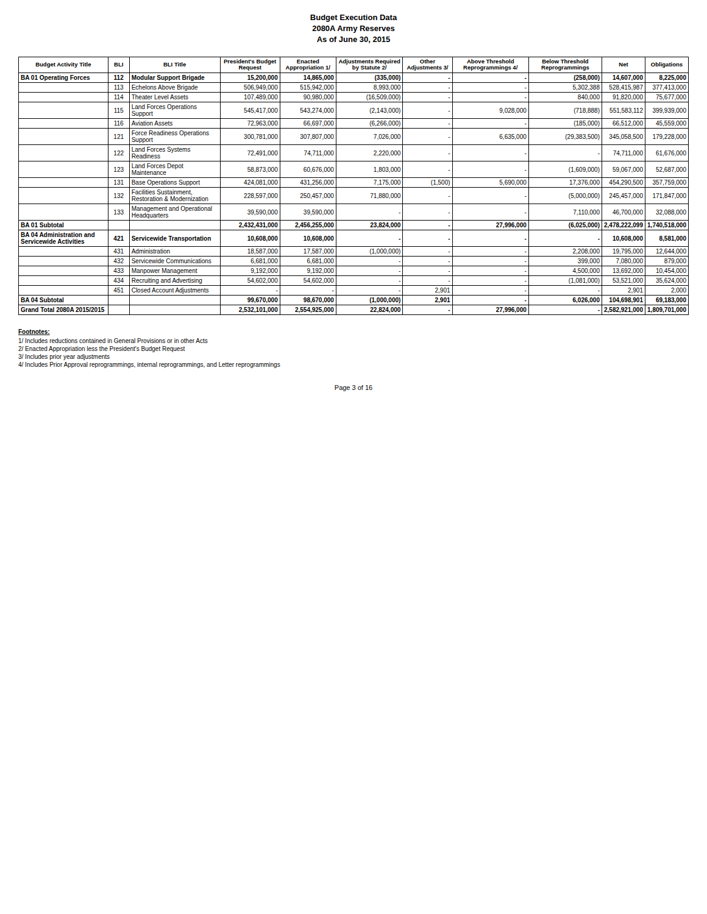Budget Execution Data
2080A Army Reserves
As of June 30, 2015
| Budget Activity Title | BLI | BLI Title | President's Budget Request | Enacted Appropriation 1/ | Adjustments Required by Statute 2/ | Other Adjustments 3/ | Above Threshold Reprogrammings 4/ | Below Threshold Reprogrammings | Net | Obligations |
| --- | --- | --- | --- | --- | --- | --- | --- | --- | --- | --- |
| BA 01 Operating Forces | 112 | Modular Support Brigade | 15,200,000 | 14,865,000 | (335,000) | - | - | (258,000) | 14,607,000 | 8,225,000 |
| | 113 | Echelons Above Brigade | 506,949,000 | 515,942,000 | 8,993,000 | - | - | 5,302,388 | 528,415,987 | 377,413,000 |
| | 114 | Theater Level Assets | 107,489,000 | 90,980,000 | (16,509,000) | - | - | 840,000 | 91,820,000 | 75,677,000 |
| | 115 | Land Forces Operations Support | 545,417,000 | 543,274,000 | (2,143,000) | - | 9,028,000 | (718,888) | 551,583,112 | 399,939,000 |
| | 116 | Aviation Assets | 72,963,000 | 66,697,000 | (6,266,000) | - | - | (185,000) | 66,512,000 | 45,559,000 |
| | 121 | Force Readiness Operations Support | 300,781,000 | 307,807,000 | 7,026,000 | - | 6,635,000 | (29,383,500) | 345,058,500 | 179,228,000 |
| | 122 | Land Forces Systems Readiness | 72,491,000 | 74,711,000 | 2,220,000 | - | - | - | 74,711,000 | 61,676,000 |
| | 123 | Land Forces Depot Maintenance | 58,873,000 | 60,676,000 | 1,803,000 | - | - | (1,609,000) | 59,067,000 | 52,687,000 |
| | 131 | Base Operations Support | 424,081,000 | 431,256,000 | 7,175,000 | (1,500) | 5,690,000 | 17,376,000 | 454,290,500 | 357,759,000 |
| | 132 | Facilities Sustainment, Restoration & Modernization | 228,597,000 | 250,457,000 | 71,880,000 | - | - | (5,000,000) | 245,457,000 | 171,847,000 |
| | 133 | Management and Operational Headquarters | 39,590,000 | 39,590,000 | - | - | - | 7,110,000 | 46,700,000 | 32,088,000 |
| BA 01 Subtotal | | | 2,432,431,000 | 2,456,255,000 | 23,824,000 | - | 27,996,000 | (6,025,000) | 2,478,222,099 | 1,740,518,000 |
| BA 04 Administration and Servicewide Activities | 421 | Servicewide Transportation | 10,608,000 | 10,608,000 | - | - | - | - | 10,608,000 | 8,581,000 |
| | 431 | Administration | 18,587,000 | 17,587,000 | (1,000,000) | - | - | 2,208,000 | 19,795,000 | 12,644,000 |
| | 432 | Servicewide Communications | 6,681,000 | 6,681,000 | - | - | - | 399,000 | 7,080,000 | 879,000 |
| | 433 | Manpower Management | 9,192,000 | 9,192,000 | - | - | - | 4,500,000 | 13,692,000 | 10,454,000 |
| | 434 | Recruiting and Advertising | 54,602,000 | 54,602,000 | - | - | - | (1,081,000) | 53,521,000 | 35,624,000 |
| | 451 | Closed Account Adjustments | - | - | - | 2,901 | - | - | 2,901 | 2,000 |
| BA 04 Subtotal | | | 99,670,000 | 98,670,000 | (1,000,000) | 2,901 | - | 6,026,000 | 104,698,901 | 69,183,000 |
| Grand Total 2080A 2015/2015 | | | 2,532,101,000 | 2,554,925,000 | 22,824,000 | - | 27,996,000 | - | 2,582,921,000 | 1,809,701,000 |
Footnotes:
1/ Includes reductions contained in General Provisions or in other Acts
2/ Enacted Appropriation less the President's Budget Request
3/ Includes prior year adjustments
4/ Includes Prior Approval reprogrammings, internal reprogrammings, and Letter reprogrammings
Page 3 of 16